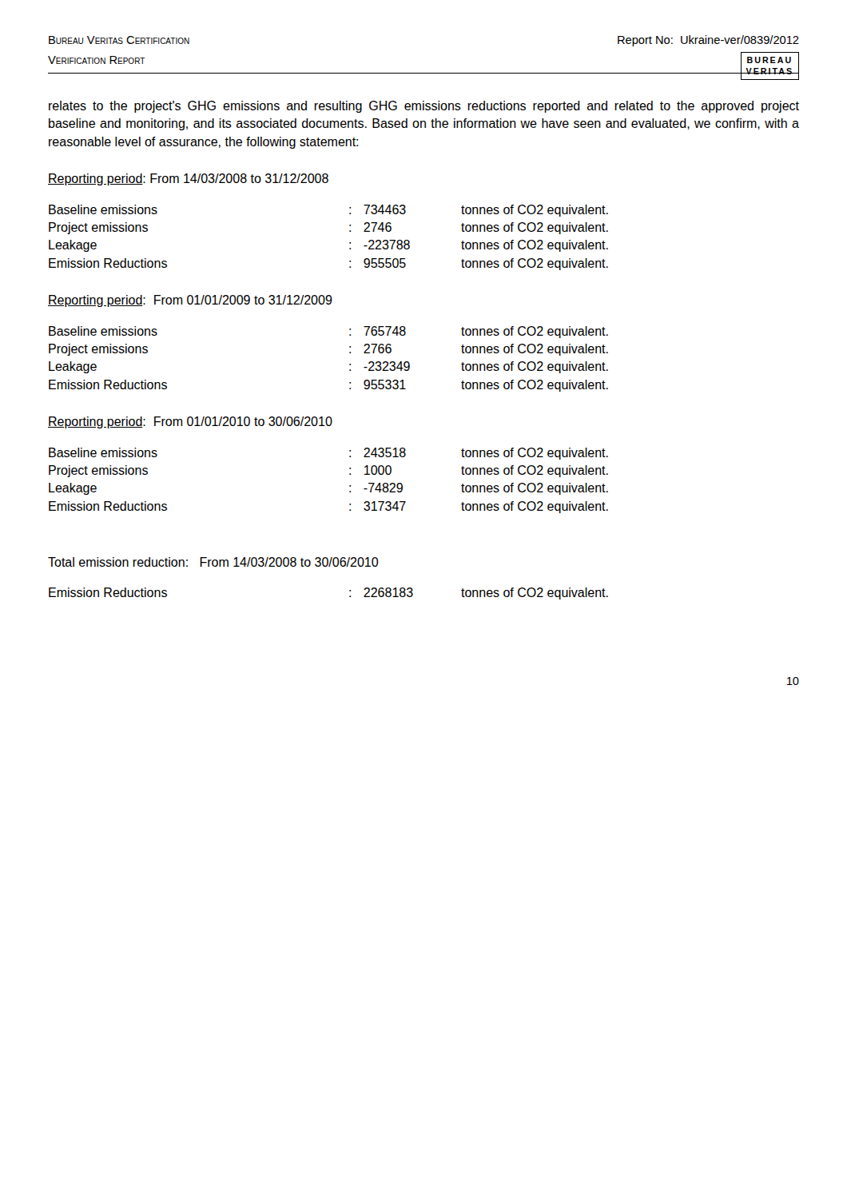Bureau Veritas Certification
Report No: Ukraine-ver/0839/2012
Verification Report BUREAU
VERITAS
relates to the project's GHG emissions and resulting GHG emissions reductions reported and related to the approved project baseline and monitoring, and its associated documents. Based on the information we have seen and evaluated, we confirm, with a reasonable level of assurance, the following statement:
Reporting period: From 14/03/2008 to 31/12/2008
| Baseline emissions | : | 734463 | tonnes of CO2 equivalent. |
| Project emissions | : | 2746 | tonnes of CO2 equivalent. |
| Leakage | : | -223788 | tonnes of CO2 equivalent. |
| Emission Reductions | : | 955505 | tonnes of CO2 equivalent. |
Reporting period: From 01/01/2009 to 31/12/2009
| Baseline emissions | : | 765748 | tonnes of CO2 equivalent. |
| Project emissions | : | 2766 | tonnes of CO2 equivalent. |
| Leakage | : | -232349 | tonnes of CO2 equivalent. |
| Emission Reductions | : | 955331 | tonnes of CO2 equivalent. |
Reporting period: From 01/01/2010 to 30/06/2010
| Baseline emissions | : | 243518 | tonnes of CO2 equivalent. |
| Project emissions | : | 1000 | tonnes of CO2 equivalent. |
| Leakage | : | -74829 | tonnes of CO2 equivalent. |
| Emission Reductions | : | 317347 | tonnes of CO2 equivalent. |
Total emission reduction: From 14/03/2008 to 30/06/2010
| Emission Reductions | : | 2268183 | tonnes of CO2 equivalent. |
10